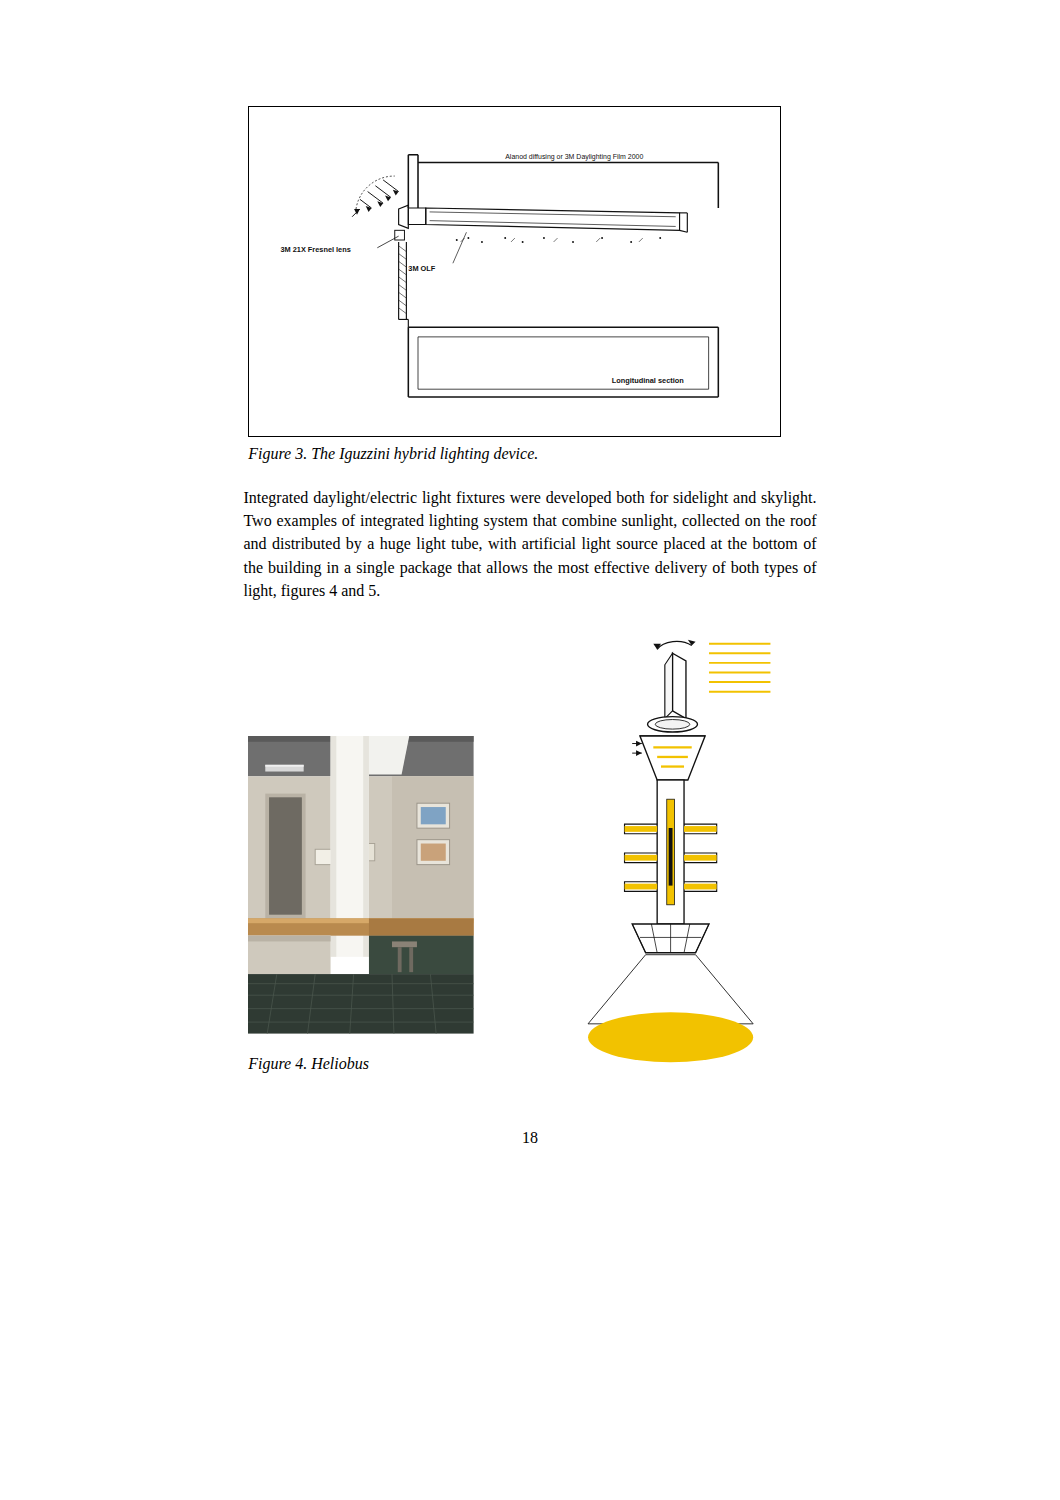Alanod diffusing or 3M Daylighting Film 2000 3M 21X Fresnel lens 3M OLF Longitudinal section
Figure 3. The Iguzzini hybrid lighting device.
Integrated daylight/electric light fixtures were developed both for sidelight and skylight. Two examples of integrated lighting system that combine sunlight, collected on the roof and distributed by a huge light tube, with artificial light source placed at the bottom of the building in a single package that allows the most effective delivery of both types of light, figures 4 and 5.
Figure 4. Heliobus
18